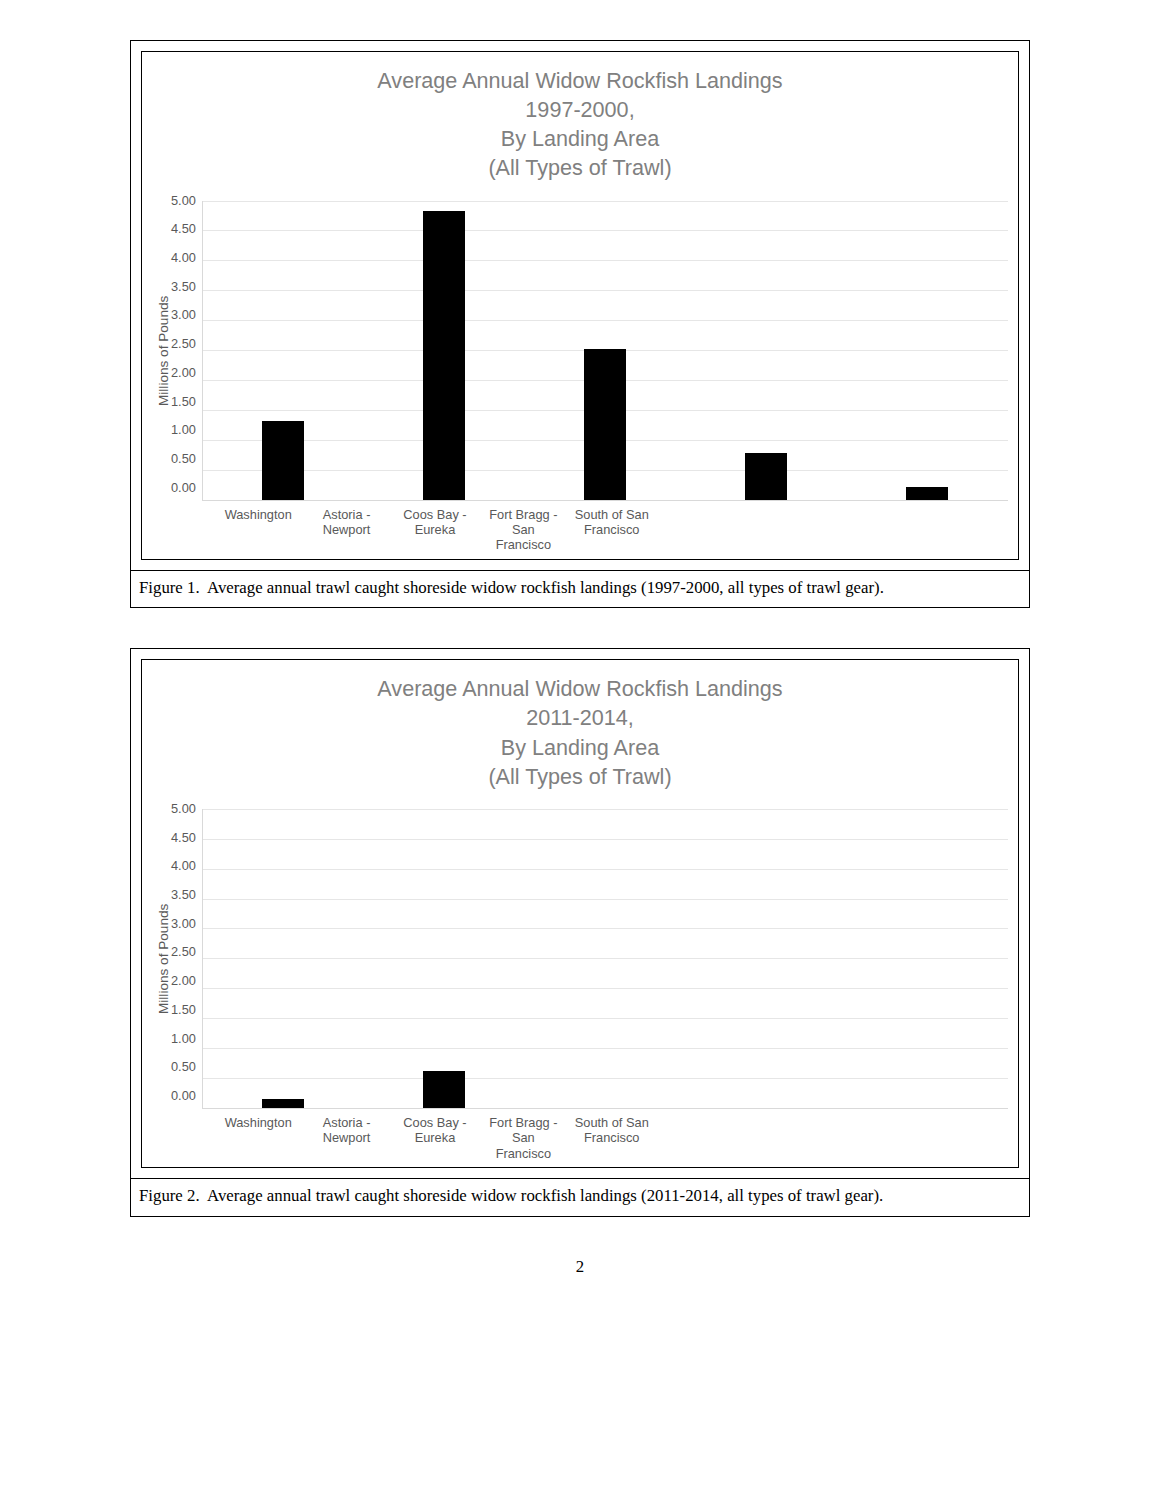Average Annual Widow Rockfish Landings
1997-2000,
By Landing Area
(All Types of Trawl)
Millions of Pounds
5.00 4.50 4.00 3.50 3.00 2.50 2.00 1.50 1.00 0.50 0.00
Washington
Astoria - Newport
Coos Bay - Eureka
Fort Bragg - San
Francisco
South of San
Francisco
Figure 1. Average annual trawl caught shoreside widow rockfish landings (1997-2000, all types of trawl gear).
Average Annual Widow Rockfish Landings
2011-2014,
By Landing Area
(All Types of Trawl)
Millions of Pounds
5.00 4.50 4.00 3.50 3.00 2.50 2.00 1.50 1.00 0.50 0.00
Washington
Astoria - Newport
Coos Bay - Eureka
Fort Bragg - San
Francisco
South of San
Francisco
Figure 2. Average annual trawl caught shoreside widow rockfish landings (2011-2014, all types of trawl gear).
2